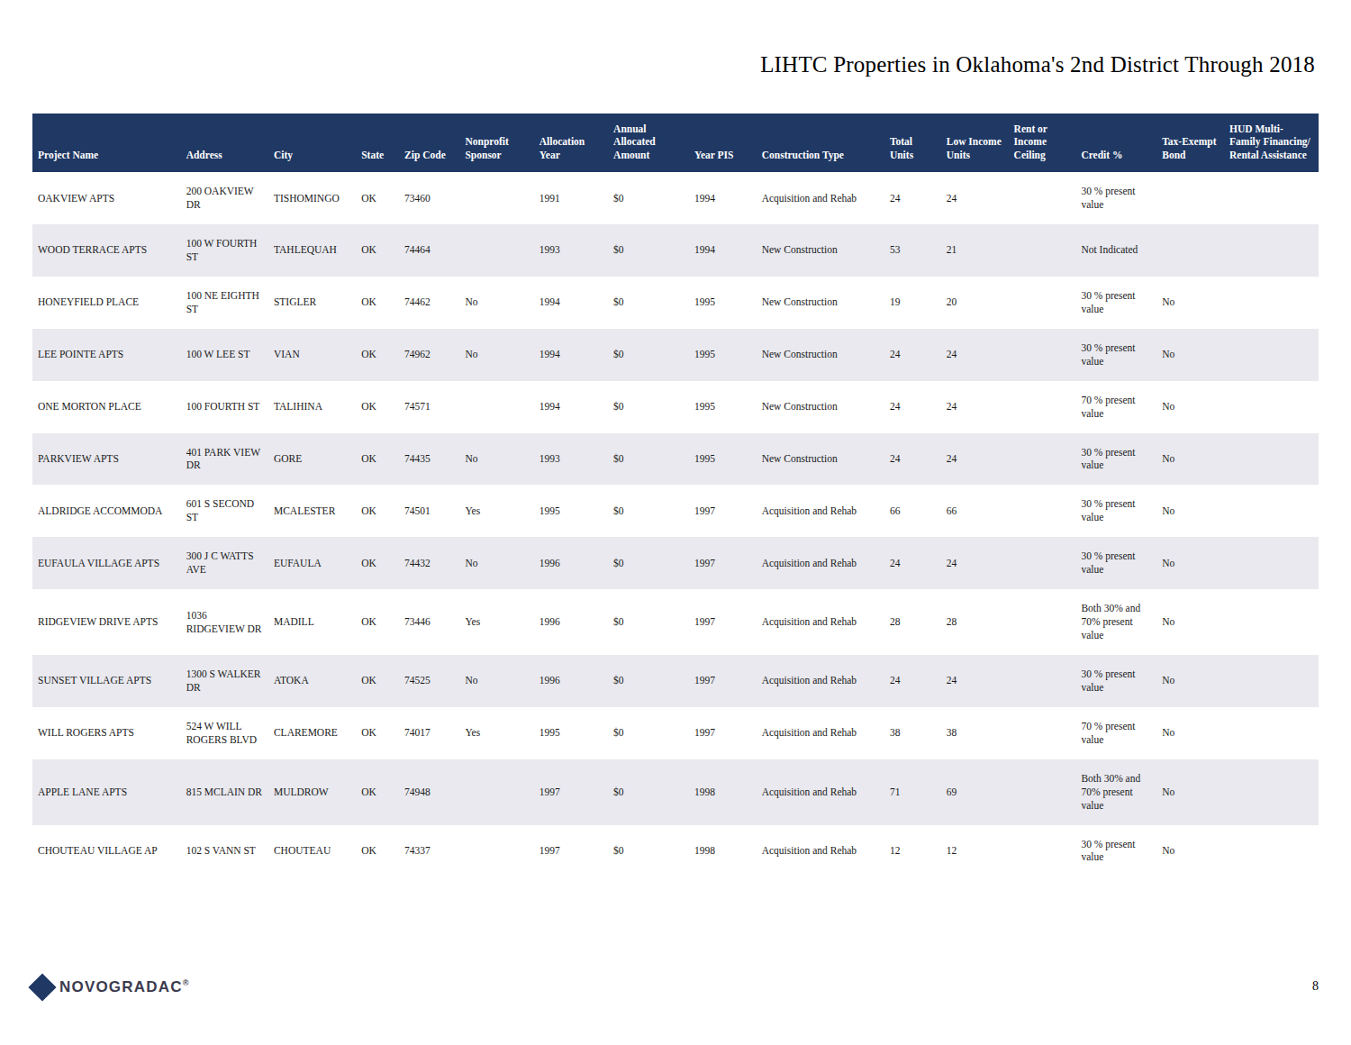LIHTC Properties in Oklahoma's 2nd District Through 2018
| Project Name | Address | City | State | Zip Code | Nonprofit Sponsor | Allocation Year | Annual Allocated Amount | Year PIS | Construction Type | Total Units | Low Income Units | Rent or Income Ceiling | Credit % | Tax-Exempt Bond | HUD Multi-Family Financing/ Rental Assistance |
| --- | --- | --- | --- | --- | --- | --- | --- | --- | --- | --- | --- | --- | --- | --- | --- |
| OAKVIEW APTS | 200 OAKVIEW DR | TISHOMINGO | OK | 73460 | | 1991 | $0 | 1994 | Acquisition and Rehab | 24 | 24 | | 30 % present value | | |
| WOOD TERRACE APTS | 100 W FOURTH ST | TAHLEQUAH | OK | 74464 | | 1993 | $0 | 1994 | New Construction | 53 | 21 | | Not Indicated | | |
| HONEYFIELD PLACE | 100 NE EIGHTH ST | STIGLER | OK | 74462 | No | 1994 | $0 | 1995 | New Construction | 19 | 20 | | 30 % present value | No | |
| LEE POINTE APTS | 100 W LEE ST | VIAN | OK | 74962 | No | 1994 | $0 | 1995 | New Construction | 24 | 24 | | 30 % present value | No | |
| ONE MORTON PLACE | 100 FOURTH ST | TALIHINA | OK | 74571 | | 1994 | $0 | 1995 | New Construction | 24 | 24 | | 70 % present value | No | |
| PARKVIEW APTS | 401 PARK VIEW DR | GORE | OK | 74435 | No | 1993 | $0 | 1995 | New Construction | 24 | 24 | | 30 % present value | No | |
| ALDRIDGE ACCOMMODA | 601 S SECOND ST | MCALESTER | OK | 74501 | Yes | 1995 | $0 | 1997 | Acquisition and Rehab | 66 | 66 | | 30 % present value | No | |
| EUFAULA VILLAGE APTS | 300 J C WATTS AVE | EUFAULA | OK | 74432 | No | 1996 | $0 | 1997 | Acquisition and Rehab | 24 | 24 | | 30 % present value | No | |
| RIDGEVIEW DRIVE APTS | 1036 RIDGEVIEW DR | MADILL | OK | 73446 | Yes | 1996 | $0 | 1997 | Acquisition and Rehab | 28 | 28 | | Both 30% and 70% present value | No | |
| SUNSET VILLAGE APTS | 1300 S WALKER DR | ATOKA | OK | 74525 | No | 1996 | $0 | 1997 | Acquisition and Rehab | 24 | 24 | | 30 % present value | No | |
| WILL ROGERS APTS | 524 W WILL ROGERS BLVD | CLAREMORE | OK | 74017 | Yes | 1995 | $0 | 1997 | Acquisition and Rehab | 38 | 38 | | 70 % present value | No | |
| APPLE LANE APTS | 815 MCLAIN DR | MULDROW | OK | 74948 | | 1997 | $0 | 1998 | Acquisition and Rehab | 71 | 69 | | Both 30% and 70% present value | No | |
| CHOUTEAU VILLAGE AP | 102 S VANN ST | CHOUTEAU | OK | 74337 | | 1997 | $0 | 1998 | Acquisition and Rehab | 12 | 12 | | 30 % present value | No | |
NOVOGRADAC®
8